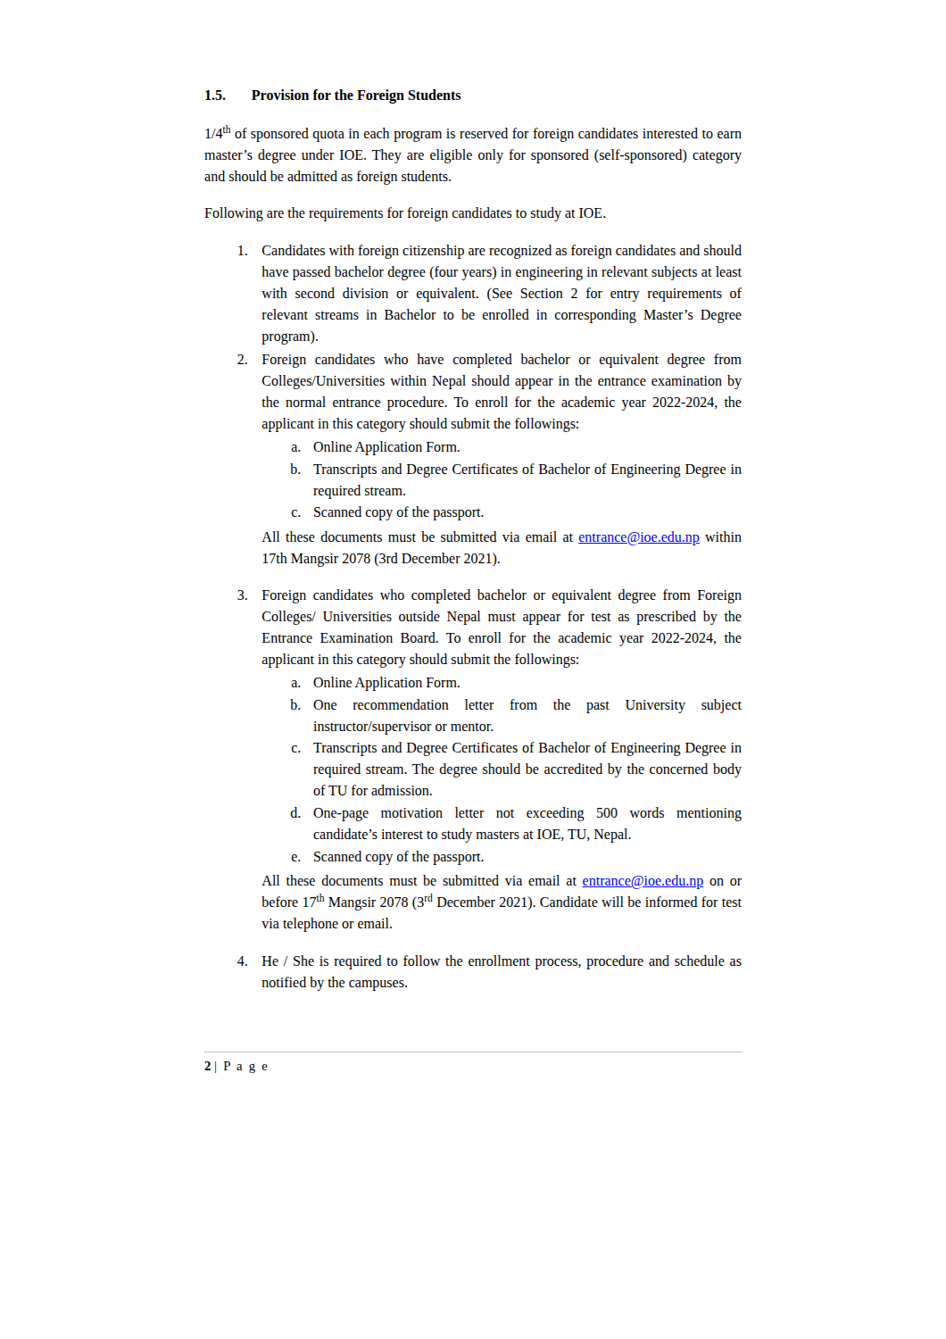1.5. Provision for the Foreign Students
1/4th of sponsored quota in each program is reserved for foreign candidates interested to earn master’s degree under IOE. They are eligible only for sponsored (self-sponsored) category and should be admitted as foreign students.
Following are the requirements for foreign candidates to study at IOE.
Candidates with foreign citizenship are recognized as foreign candidates and should have passed bachelor degree (four years) in engineering in relevant subjects at least with second division or equivalent. (See Section 2 for entry requirements of relevant streams in Bachelor to be enrolled in corresponding Master’s Degree program).
Foreign candidates who have completed bachelor or equivalent degree from Colleges/Universities within Nepal should appear in the entrance examination by the normal entrance procedure. To enroll for the academic year 2022-2024, the applicant in this category should submit the followings:
Online Application Form.
Transcripts and Degree Certificates of Bachelor of Engineering Degree in required stream.
Scanned copy of the passport.
All these documents must be submitted via email at entrance@ioe.edu.np within 17th Mangsir 2078 (3rd December 2021).
Foreign candidates who completed bachelor or equivalent degree from Foreign Colleges/ Universities outside Nepal must appear for test as prescribed by the Entrance Examination Board. To enroll for the academic year 2022-2024, the applicant in this category should submit the followings:
Online Application Form.
One recommendation letter from the past University subject instructor/supervisor or mentor.
Transcripts and Degree Certificates of Bachelor of Engineering Degree in required stream. The degree should be accredited by the concerned body of TU for admission.
One-page motivation letter not exceeding 500 words mentioning candidate’s interest to study masters at IOE, TU, Nepal.
Scanned copy of the passport.
All these documents must be submitted via email at entrance@ioe.edu.np on or before 17th Mangsir 2078 (3rd December 2021). Candidate will be informed for test via telephone or email.
He / She is required to follow the enrollment process, procedure and schedule as notified by the campuses.
2 | P a g e